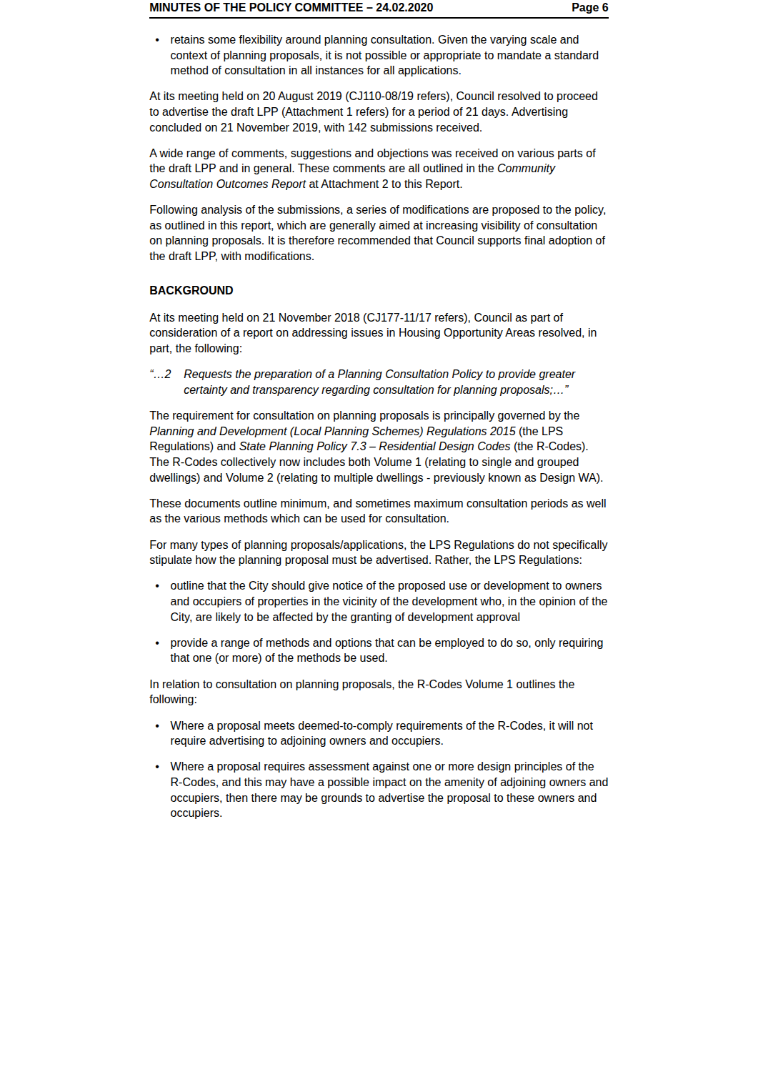Minutes of the Policy Committee – 24.02.2020 Page 6
retains some flexibility around planning consultation. Given the varying scale and context of planning proposals, it is not possible or appropriate to mandate a standard method of consultation in all instances for all applications.
At its meeting held on 20 August 2019 (CJ110-08/19 refers), Council resolved to proceed to advertise the draft LPP (Attachment 1 refers) for a period of 21 days. Advertising concluded on 21 November 2019, with 142 submissions received.
A wide range of comments, suggestions and objections was received on various parts of the draft LPP and in general. These comments are all outlined in the Community Consultation Outcomes Report at Attachment 2 to this Report.
Following analysis of the submissions, a series of modifications are proposed to the policy, as outlined in this report, which are generally aimed at increasing visibility of consultation on planning proposals. It is therefore recommended that Council supports final adoption of the draft LPP, with modifications.
Background
At its meeting held on 21 November 2018 (CJ177-11/17 refers), Council as part of consideration of a report on addressing issues in Housing Opportunity Areas resolved, in part, the following:
“…2 Requests the preparation of a Planning Consultation Policy to provide greater certainty and transparency regarding consultation for planning proposals;…”
The requirement for consultation on planning proposals is principally governed by the Planning and Development (Local Planning Schemes) Regulations 2015 (the LPS Regulations) and State Planning Policy 7.3 – Residential Design Codes (the R-Codes). The R-Codes collectively now includes both Volume 1 (relating to single and grouped dwellings) and Volume 2 (relating to multiple dwellings - previously known as Design WA).
These documents outline minimum, and sometimes maximum consultation periods as well as the various methods which can be used for consultation.
For many types of planning proposals/applications, the LPS Regulations do not specifically stipulate how the planning proposal must be advertised. Rather, the LPS Regulations:
outline that the City should give notice of the proposed use or development to owners and occupiers of properties in the vicinity of the development who, in the opinion of the City, are likely to be affected by the granting of development approval
provide a range of methods and options that can be employed to do so, only requiring that one (or more) of the methods be used.
In relation to consultation on planning proposals, the R-Codes Volume 1 outlines the following:
Where a proposal meets deemed-to-comply requirements of the R-Codes, it will not require advertising to adjoining owners and occupiers.
Where a proposal requires assessment against one or more design principles of the R-Codes, and this may have a possible impact on the amenity of adjoining owners and occupiers, then there may be grounds to advertise the proposal to these owners and occupiers.